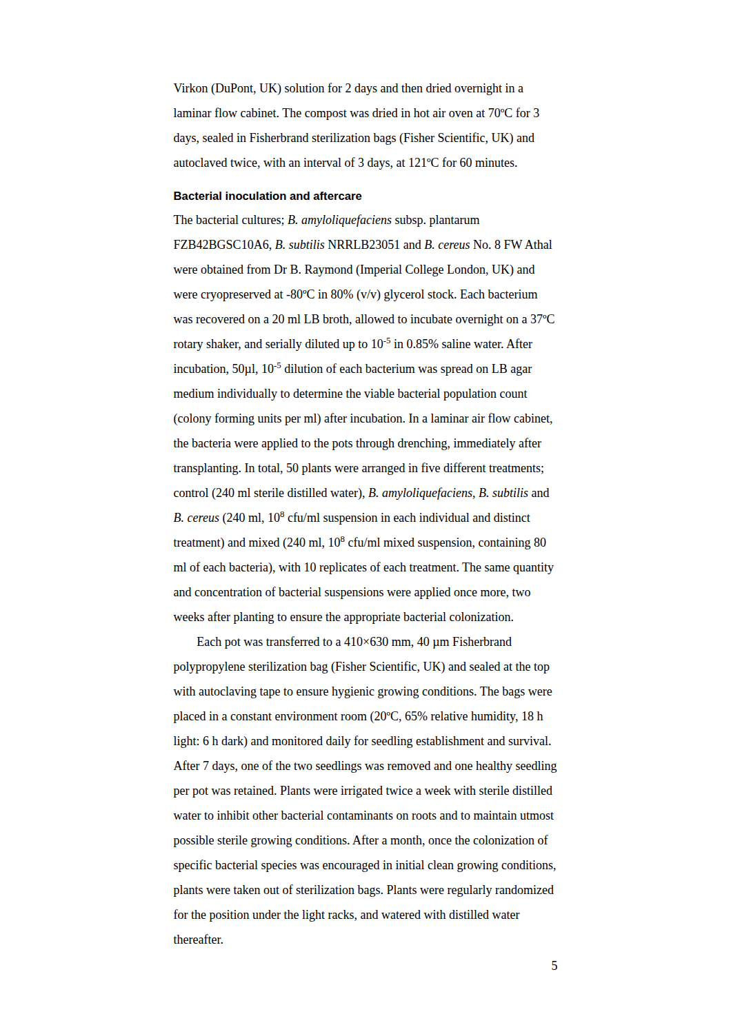Virkon (DuPont, UK) solution for 2 days and then dried overnight in a laminar flow cabinet. The compost was dried in hot air oven at 70ºC for 3 days, sealed in Fisherbrand sterilization bags (Fisher Scientific, UK) and autoclaved twice, with an interval of 3 days, at 121ºC for 60 minutes.
Bacterial inoculation and aftercare
The bacterial cultures; B. amyloliquefaciens subsp. plantarum FZB42BGSC10A6, B. subtilis NRRLB23051 and B. cereus No. 8 FW Athal were obtained from Dr B. Raymond (Imperial College London, UK) and were cryopreserved at -80ºC in 80% (v/v) glycerol stock. Each bacterium was recovered on a 20 ml LB broth, allowed to incubate overnight on a 37ºC rotary shaker, and serially diluted up to 10-5 in 0.85% saline water. After incubation, 50µl, 10-5 dilution of each bacterium was spread on LB agar medium individually to determine the viable bacterial population count (colony forming units per ml) after incubation. In a laminar air flow cabinet, the bacteria were applied to the pots through drenching, immediately after transplanting. In total, 50 plants were arranged in five different treatments; control (240 ml sterile distilled water), B. amyloliquefaciens, B. subtilis and B. cereus (240 ml, 108 cfu/ml suspension in each individual and distinct treatment) and mixed (240 ml, 108 cfu/ml mixed suspension, containing 80 ml of each bacteria), with 10 replicates of each treatment. The same quantity and concentration of bacterial suspensions were applied once more, two weeks after planting to ensure the appropriate bacterial colonization.
Each pot was transferred to a 410×630 mm, 40 µm Fisherbrand polypropylene sterilization bag (Fisher Scientific, UK) and sealed at the top with autoclaving tape to ensure hygienic growing conditions. The bags were placed in a constant environment room (20ºC, 65% relative humidity, 18 h light: 6 h dark) and monitored daily for seedling establishment and survival. After 7 days, one of the two seedlings was removed and one healthy seedling per pot was retained. Plants were irrigated twice a week with sterile distilled water to inhibit other bacterial contaminants on roots and to maintain utmost possible sterile growing conditions. After a month, once the colonization of specific bacterial species was encouraged in initial clean growing conditions, plants were taken out of sterilization bags. Plants were regularly randomized for the position under the light racks, and watered with distilled water thereafter.
5